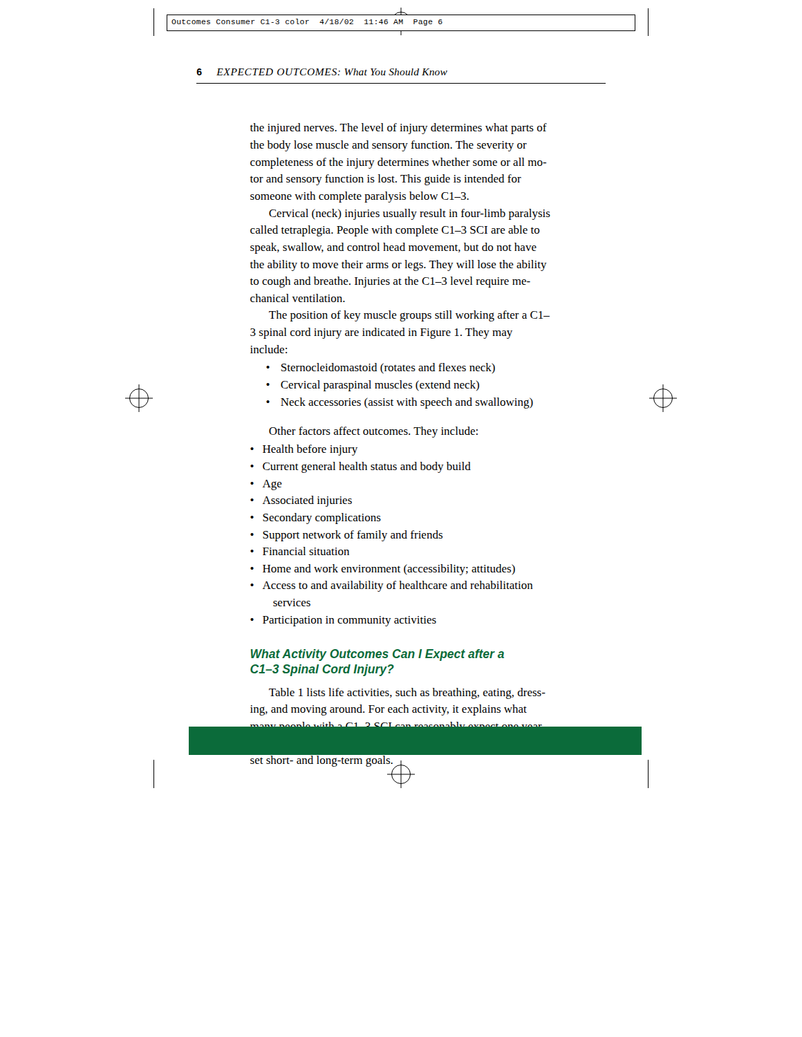Outcomes Consumer C1-3 color 4/18/02 11:46 AM Page 6
6 EXPECTED OUTCOMES: What You Should Know
the injured nerves. The level of injury determines what parts of the body lose muscle and sensory function. The severity or completeness of the injury determines whether some or all motor and sensory function is lost. This guide is intended for someone with complete paralysis below C1–3.
Cervical (neck) injuries usually result in four-limb paralysis called tetraplegia. People with complete C1–3 SCI are able to speak, swallow, and control head movement, but do not have the ability to move their arms or legs. They will lose the ability to cough and breathe. Injuries at the C1–3 level require mechanical ventilation.
The position of key muscle groups still working after a C1–3 spinal cord injury are indicated in Figure 1. They may include:
Sternocleidomastoid (rotates and flexes neck)
Cervical paraspinal muscles (extend neck)
Neck accessories (assist with speech and swallowing)
Other factors affect outcomes. They include:
Health before injury
Current general health status and body build
Age
Associated injuries
Secondary complications
Support network of family and friends
Financial situation
Home and work environment (accessibility; attitudes)
Access to and availability of healthcare and rehabilitationservices
Participation in community activities
What Activity Outcomes Can I Expect after a
C1–3 Spinal Cord Injury?
Table 1 lists life activities, such as breathing, eating, dressing, and moving around. For each activity, it explains what many people with a C1–3 SCI can reasonably expect one year after injury. This table can help you and your health-care team set short- and long-term goals.